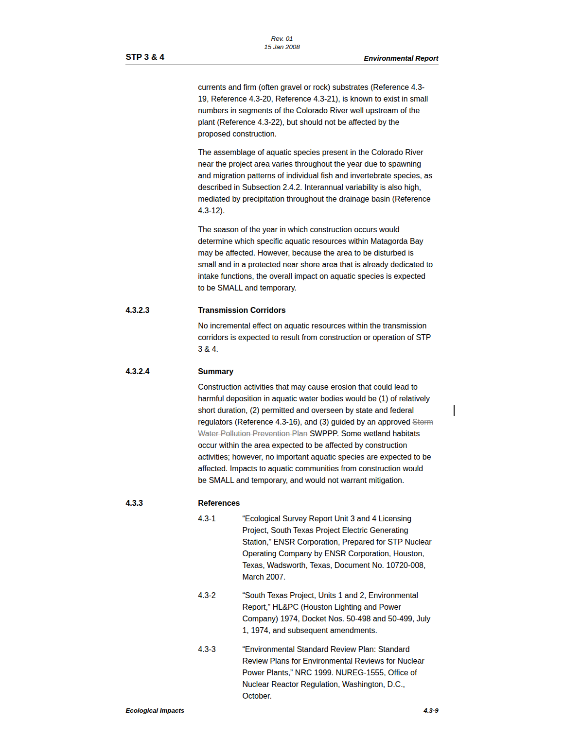Rev. 01
15 Jan 2008
STP 3 & 4
Environmental Report
currents and firm (often gravel or rock) substrates (Reference 4.3-19, Reference 4.3-20, Reference 4.3-21), is known to exist in small numbers in segments of the Colorado River well upstream of the plant (Reference 4.3-22), but should not be affected by the proposed construction.
The assemblage of aquatic species present in the Colorado River near the project area varies throughout the year due to spawning and migration patterns of individual fish and invertebrate species, as described in Subsection 2.4.2. Interannual variability is also high, mediated by precipitation throughout the drainage basin (Reference 4.3-12).
The season of the year in which construction occurs would determine which specific aquatic resources within Matagorda Bay may be affected. However, because the area to be disturbed is small and in a protected near shore area that is already dedicated to intake functions, the overall impact on aquatic species is expected to be SMALL and temporary.
4.3.2.3 Transmission Corridors
No incremental effect on aquatic resources within the transmission corridors is expected to result from construction or operation of STP 3 & 4.
4.3.2.4 Summary
Construction activities that may cause erosion that could lead to harmful deposition in aquatic water bodies would be (1) of relatively short duration, (2) permitted and overseen by state and federal regulators (Reference 4.3-16), and (3) guided by an approved Storm Water Pollution Prevention Plan SWPPP. Some wetland habitats occur within the area expected to be affected by construction activities; however, no important aquatic species are expected to be affected. Impacts to aquatic communities from construction would be SMALL and temporary, and would not warrant mitigation.
4.3.3 References
4.3-1 “Ecological Survey Report Unit 3 and 4 Licensing Project, South Texas Project Electric Generating Station,” ENSR Corporation, Prepared for STP Nuclear Operating Company by ENSR Corporation, Houston, Texas, Wadsworth, Texas, Document No. 10720-008, March 2007.
4.3-2 “South Texas Project, Units 1 and 2, Environmental Report,” HL&PC (Houston Lighting and Power Company) 1974, Docket Nos. 50-498 and 50-499, July 1, 1974, and subsequent amendments.
4.3-3 “Environmental Standard Review Plan: Standard Review Plans for Environmental Reviews for Nuclear Power Plants,” NRC 1999. NUREG-1555, Office of Nuclear Reactor Regulation, Washington, D.C., October.
Ecological Impacts
4.3-9